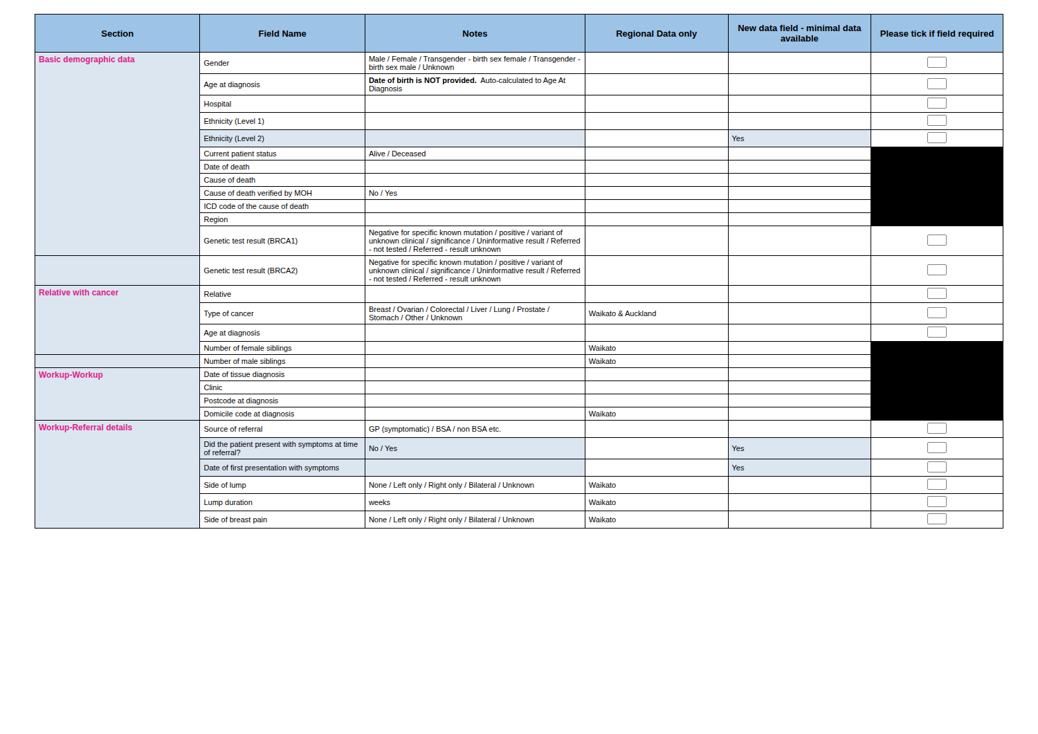| Section | Field Name | Notes | Regional Data only | New data field - minimal data available | Please tick if field required |
| --- | --- | --- | --- | --- | --- |
| Basic demographic data | Gender | Male / Female / Transgender - birth sex female / Transgender - birth sex male / Unknown | | | |
| Age at diagnosis | Date of birth is NOT provided. Auto-calculated to Age At Diagnosis | | | |
| Hospital | | | | |
| Ethnicity (Level 1) | | | | |
| Ethnicity (Level 2) | | | Yes | |
| Current patient status | Alive / Deceased | | | |
| Date of death | | | | |
| Cause of death | | | | |
| Cause of death verified by MOH | No / Yes | | | |
| ICD code of the cause of death | | | | |
| Region | | | | |
| Genetic test result (BRCA1) | Negative for specific known mutation / positive / variant of unknown clinical / significance / Uninformative result / Referred - not tested / Referred - result unknown | | | |
| | Genetic test result (BRCA2) | Negative for specific known mutation / positive / variant of unknown clinical / significance / Uninformative result / Referred - not tested / Referred - result unknown | | | |
| Relative with cancer | Relative | | | | |
| Type of cancer | Breast / Ovarian / Colorectal / Liver / Lung / Prostate / Stomach / Other / Unknown | Waikato & Auckland | | |
| Age at diagnosis | | | | |
| Number of female siblings | | Waikato | | |
| | Number of male siblings | | Waikato | | |
| Workup-Workup | Date of tissue diagnosis | | | | |
| Clinic | | | | |
| Postcode at diagnosis | | | | |
| Domicile code at diagnosis | | Waikato | | |
| Workup-Referral details | Source of referral | GP (symptomatic) / BSA / non BSA etc. | | | |
| Did the patient present with symptoms at time of referral? | No / Yes | | Yes | |
| Date of first presentation with symptoms | | | Yes | |
| Side of lump | None / Left only / Right only / Bilateral / Unknown | Waikato | | |
| Lump duration | weeks | Waikato | | |
| Side of breast pain | None / Left only / Right only / Bilateral / Unknown | Waikato | | |